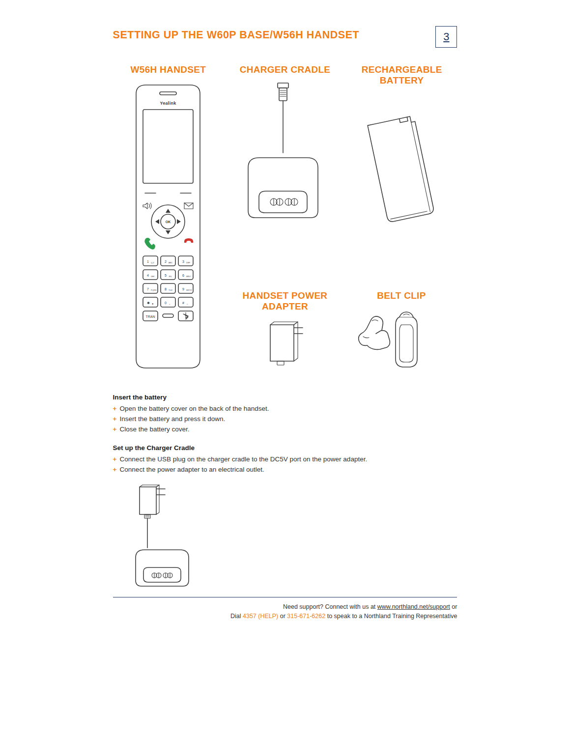Setting up the W60P Base/W56H Handset
3
W56H Handset
Yealink OK 1Q,Z 2ABC 3DEF 4GHI 5JKL 6MNO 7PQRS 8TUV 9WXYZ ✱✱ 0+ #⌂ TRAN
Charger Cradle
Rechargeable Battery
Handset Power Adapter
Belt Clip
Insert the battery
Open the battery cover on the back of the handset.
Insert the battery and press it down.
Close the battery cover.
Set up the Charger Cradle
Connect the USB plug on the charger cradle to the DC5V port on the power adapter.
Connect the power adapter to an electrical outlet.
Need support? Connect with us at www.northland.net/support or
Dial 4357 (HELP) or 315-671-6262 to speak to a Northland Training Representative